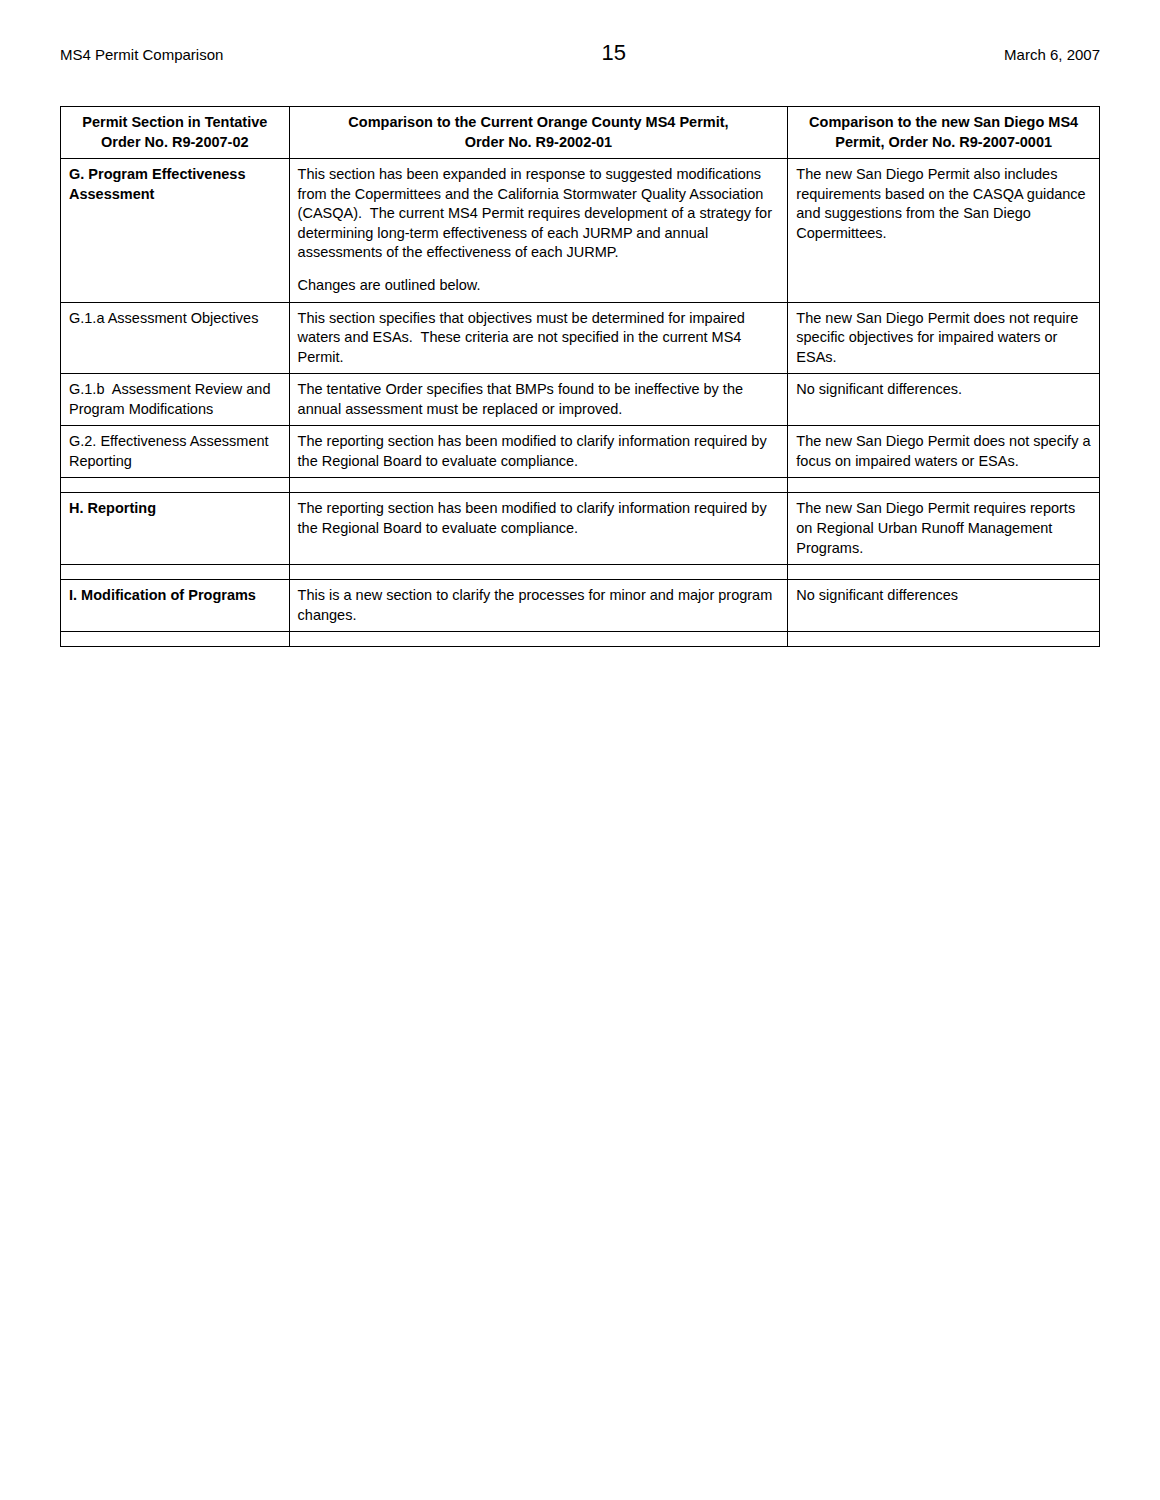MS4 Permit Comparison
15
March 6, 2007
| Permit Section in Tentative Order No. R9-2007-02 | Comparison to the Current Orange County MS4 Permit, Order No. R9-2002-01 | Comparison to the new San Diego MS4 Permit, Order No. R9-2007-0001 |
| --- | --- | --- |
| G. Program Effectiveness Assessment | This section has been expanded in response to suggested modifications from the Copermittees and the California Stormwater Quality Association (CASQA). The current MS4 Permit requires development of a strategy for determining long-term effectiveness of each JURMP and annual assessments of the effectiveness of each JURMP. Changes are outlined below. | The new San Diego Permit also includes requirements based on the CASQA guidance and suggestions from the San Diego Copermittees. |
| G.1.a Assessment Objectives | This section specifies that objectives must be determined for impaired waters and ESAs. These criteria are not specified in the current MS4 Permit. | The new San Diego Permit does not require specific objectives for impaired waters or ESAs. |
| G.1.b Assessment Review and Program Modifications | The tentative Order specifies that BMPs found to be ineffective by the annual assessment must be replaced or improved. | No significant differences. |
| G.2. Effectiveness Assessment Reporting | The reporting section has been modified to clarify information required by the Regional Board to evaluate compliance. | The new San Diego Permit does not specify a focus on impaired waters or ESAs. |
| H. Reporting | The reporting section has been modified to clarify information required by the Regional Board to evaluate compliance. | The new San Diego Permit requires reports on Regional Urban Runoff Management Programs. |
| I. Modification of Programs | This is a new section to clarify the processes for minor and major program changes. | No significant differences |